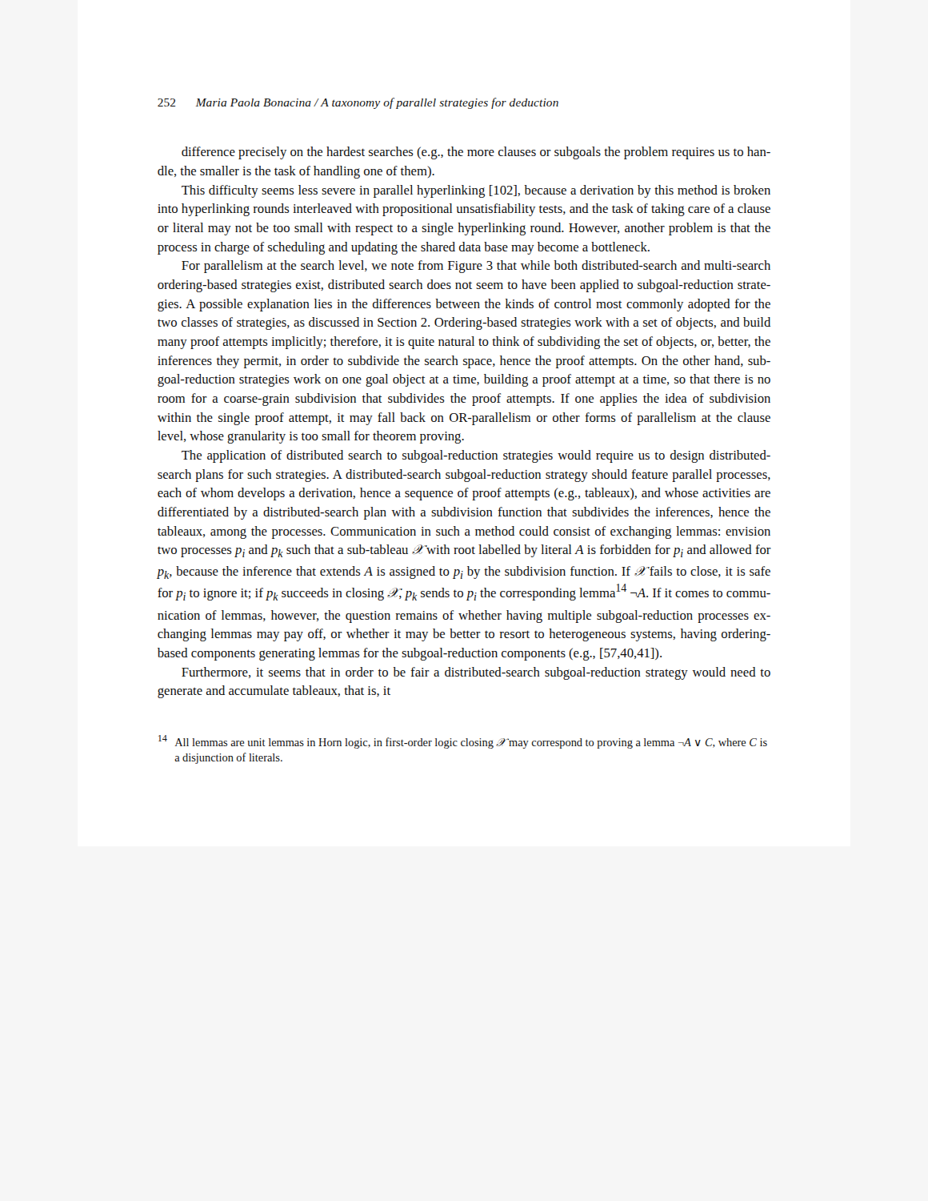252 Maria Paola Bonacina / A taxonomy of parallel strategies for deduction
difference precisely on the hardest searches (e.g., the more clauses or subgoals the problem requires us to handle, the smaller is the task of handling one of them).
This difficulty seems less severe in parallel hyperlinking [102], because a derivation by this method is broken into hyperlinking rounds interleaved with propositional unsatisfiability tests, and the task of taking care of a clause or literal may not be too small with respect to a single hyperlinking round. However, another problem is that the process in charge of scheduling and updating the shared data base may become a bottleneck.
For parallelism at the search level, we note from Figure 3 that while both distributed-search and multi-search ordering-based strategies exist, distributed search does not seem to have been applied to subgoal-reduction strategies. A possible explanation lies in the differences between the kinds of control most commonly adopted for the two classes of strategies, as discussed in Section 2. Ordering-based strategies work with a set of objects, and build many proof attempts implicitly; therefore, it is quite natural to think of subdividing the set of objects, or, better, the inferences they permit, in order to subdivide the search space, hence the proof attempts. On the other hand, subgoal-reduction strategies work on one goal object at a time, building a proof attempt at a time, so that there is no room for a coarse-grain subdivision that subdivides the proof attempts. If one applies the idea of subdivision within the single proof attempt, it may fall back on OR-parallelism or other forms of parallelism at the clause level, whose granularity is too small for theorem proving.
The application of distributed search to subgoal-reduction strategies would require us to design distributed-search plans for such strategies. A distributed-search subgoal-reduction strategy should feature parallel processes, each of whom develops a derivation, hence a sequence of proof attempts (e.g., tableaux), and whose activities are differentiated by a distributed-search plan with a subdivision function that subdivides the inferences, hence the tableaux, among the processes. Communication in such a method could consist of exchanging lemmas: envision two processes pi and pk such that a sub-tableau 𝒳 with root labelled by literal A is forbidden for pi and allowed for pk, because the inference that extends A is assigned to pi by the subdivision function. If 𝒳 fails to close, it is safe for pi to ignore it; if pk succeeds in closing 𝒳, pk sends to pi the corresponding lemma14 ¬A. If it comes to communication of lemmas, however, the question remains of whether having multiple subgoal-reduction processes exchanging lemmas may pay off, or whether it may be better to resort to heterogeneous systems, having ordering-based components generating lemmas for the subgoal-reduction components (e.g., [57,40,41]).
Furthermore, it seems that in order to be fair a distributed-search subgoal-reduction strategy would need to generate and accumulate tableaux, that is, it
14 All lemmas are unit lemmas in Horn logic, in first-order logic closing 𝒳 may correspond to proving a lemma ¬A ∨ C, where C is a disjunction of literals.